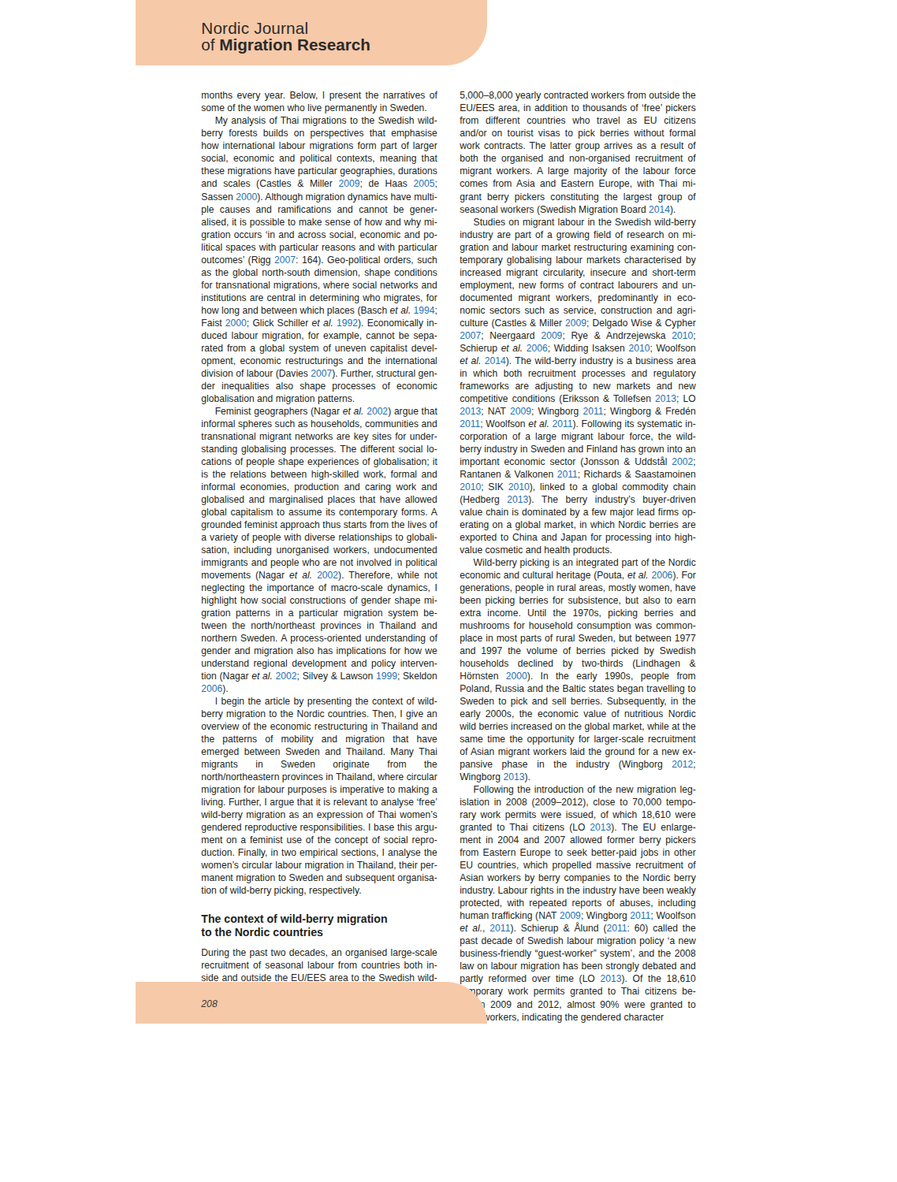Nordic Journal
of Migration Research
months every year. Below, I present the narratives of some of the women who live permanently in Sweden.
My analysis of Thai migrations to the Swedish wild-berry forests builds on perspectives that emphasise how international labour migrations form part of larger social, economic and political contexts, meaning that these migrations have particular geographies, durations and scales (Castles & Miller 2009; de Haas 2005; Sassen 2000). Although migration dynamics have multiple causes and ramifications and cannot be generalised, it is possible to make sense of how and why migration occurs ‘in and across social, economic and political spaces with particular reasons and with particular outcomes’ (Rigg 2007: 164). Geo-political orders, such as the global north-south dimension, shape conditions for transnational migrations, where social networks and institutions are central in determining who migrates, for how long and between which places (Basch et al. 1994; Faist 2000; Glick Schiller et al. 1992). Economically induced labour migration, for example, cannot be separated from a global system of uneven capitalist development, economic restructurings and the international division of labour (Davies 2007). Further, structural gender inequalities also shape processes of economic globalisation and migration patterns.
Feminist geographers (Nagar et al. 2002) argue that informal spheres such as households, communities and transnational migrant networks are key sites for understanding globalising processes. The different social locations of people shape experiences of globalisation; it is the relations between high-skilled work, formal and informal economies, production and caring work and globalised and marginalised places that have allowed global capitalism to assume its contemporary forms. A grounded feminist approach thus starts from the lives of a variety of people with diverse relationships to globalisation, including unorganised workers, undocumented immigrants and people who are not involved in political movements (Nagar et al. 2002). Therefore, while not neglecting the importance of macro-scale dynamics, I highlight how social constructions of gender shape migration patterns in a particular migration system between the north/northeast provinces in Thailand and northern Sweden. A process-oriented understanding of gender and migration also has implications for how we understand regional development and policy intervention (Nagar et al. 2002; Silvey & Lawson 1999; Skeldon 2006).
I begin the article by presenting the context of wild-berry migration to the Nordic countries. Then, I give an overview of the economic restructuring in Thailand and the patterns of mobility and migration that have emerged between Sweden and Thailand. Many Thai migrants in Sweden originate from the north/northeastern provinces in Thailand, where circular migration for labour purposes is imperative to making a living. Further, I argue that it is relevant to analyse ‘free’ wild-berry migration as an expression of Thai women’s gendered reproductive responsibilities. I base this argument on a feminist use of the concept of social reproduction. Finally, in two empirical sections, I analyse the women’s circular labour migration in Thailand, their permanent migration to Sweden and subsequent organisation of wild-berry picking, respectively.
The context of wild-berry migration
to the Nordic countries
During the past two decades, an organised large-scale recruitment of seasonal labour from countries both inside and outside the EU/EES area to the Swedish wild-berry industry has been established.
The wild-berry industry has expanded owing to the importation of a migrant workforce, consisting of around 5,000–8,000 yearly contracted workers from outside the EU/EES area, in addition to thousands of ‘free’ pickers from different countries who travel as EU citizens and/or on tourist visas to pick berries without formal work contracts. The latter group arrives as a result of both the organised and non-organised recruitment of migrant workers. A large majority of the labour force comes from Asia and Eastern Europe, with Thai migrant berry pickers constituting the largest group of seasonal workers (Swedish Migration Board 2014).
Studies on migrant labour in the Swedish wild-berry industry are part of a growing field of research on migration and labour market restructuring examining contemporary globalising labour markets characterised by increased migrant circularity, insecure and short-term employment, new forms of contract labourers and undocumented migrant workers, predominantly in economic sectors such as service, construction and agriculture (Castles & Miller 2009; Delgado Wise & Cypher 2007; Neergaard 2009; Rye & Andrzejewska 2010; Schierup et al. 2006; Widding Isaksen 2010; Woolfson et al. 2014). The wild-berry industry is a business area in which both recruitment processes and regulatory frameworks are adjusting to new markets and new competitive conditions (Eriksson & Tollefsen 2013; LO 2013; NAT 2009; Wingborg 2011; Wingborg & Fredén 2011; Woolfson et al. 2011). Following its systematic incorporation of a large migrant labour force, the wild-berry industry in Sweden and Finland has grown into an important economic sector (Jonsson & Uddstål 2002; Rantanen & Valkonen 2011; Richards & Saastamoinen 2010; SIK 2010), linked to a global commodity chain (Hedberg 2013). The berry industry’s buyer-driven value chain is dominated by a few major lead firms operating on a global market, in which Nordic berries are exported to China and Japan for processing into high-value cosmetic and health products.
Wild-berry picking is an integrated part of the Nordic economic and cultural heritage (Pouta, et al. 2006). For generations, people in rural areas, mostly women, have been picking berries for subsistence, but also to earn extra income. Until the 1970s, picking berries and mushrooms for household consumption was commonplace in most parts of rural Sweden, but between 1977 and 1997 the volume of berries picked by Swedish households declined by two-thirds (Lindhagen & Hörnsten 2000). In the early 1990s, people from Poland, Russia and the Baltic states began travelling to Sweden to pick and sell berries. Subsequently, in the early 2000s, the economic value of nutritious Nordic wild berries increased on the global market, while at the same time the opportunity for larger-scale recruitment of Asian migrant workers laid the ground for a new expansive phase in the industry (Wingborg 2012; Wingborg 2013).
Following the introduction of the new migration legislation in 2008 (2009–2012), close to 70,000 temporary work permits were issued, of which 18,610 were granted to Thai citizens (LO 2013). The EU enlargement in 2004 and 2007 allowed former berry pickers from Eastern Europe to seek better-paid jobs in other EU countries, which propelled massive recruitment of Asian workers by berry companies to the Nordic berry industry. Labour rights in the industry have been weakly protected, with repeated reports of abuses, including human trafficking (NAT 2009; Wingborg 2011; Woolfson et al., 2011). Schierup & Ålund (2011: 60) called the past decade of Swedish labour migration policy ‘a new business-friendly “guest-worker” system’, and the 2008 law on labour migration has been strongly debated and partly reformed over time (LO 2013). Of the 18,610 temporary work permits granted to Thai citizens between 2009 and 2012, almost 90% were granted to male workers, indicating the gendered character
208